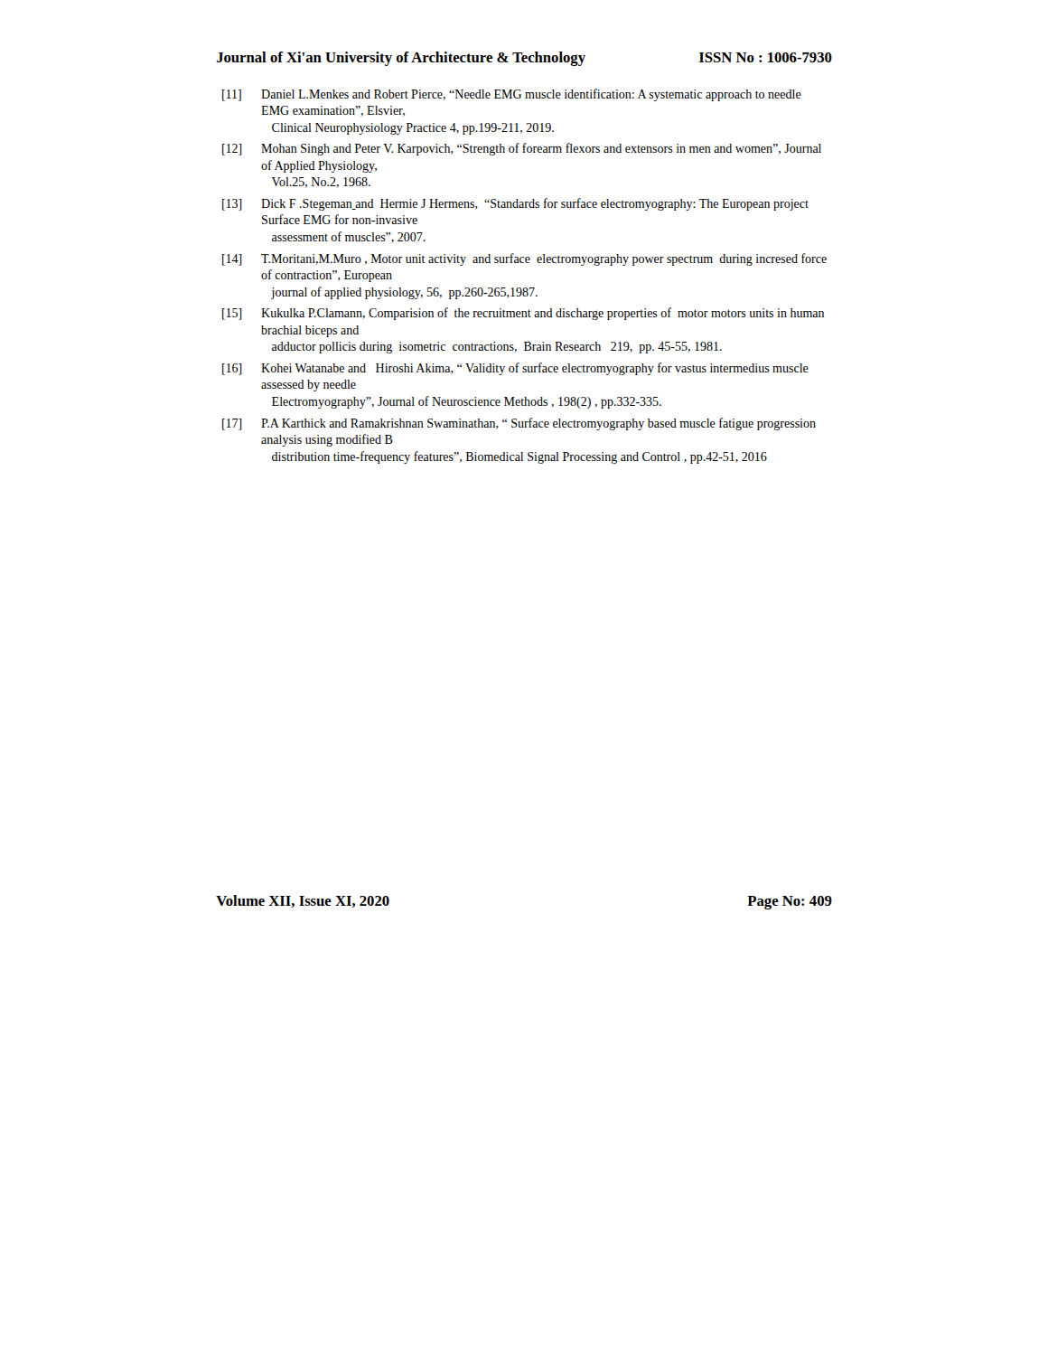Journal of Xi'an University of Architecture & Technology ISSN No : 1006-7930
[11] Daniel L.Menkes and Robert Pierce, “Needle EMG muscle identification: A systematic approach to needle EMG examination”, Elsvier, Clinical Neurophysiology Practice 4, pp.199-211, 2019.
[12] Mohan Singh and Peter V. Karpovich, “Strength of forearm flexors and extensors in men and women”, Journal of Applied Physiology, Vol.25, No.2, 1968.
[13] Dick F .Stegeman and Hermie J Hermens, “Standards for surface electromyography: The European project Surface EMG for non-invasive assessment of muscles”, 2007.
[14] T.Moritani,M.Muro , Motor unit activity and surface electromyography power spectrum during incresed force of contraction”, European journal of applied physiology, 56, pp.260-265,1987.
[15] Kukulka P.Clamann, Comparision of the recruitment and discharge properties of motor motors units in human brachial biceps and adductor pollicis during isometric contractions, Brain Research 219, pp. 45-55, 1981.
[16] Kohei Watanabe and Hiroshi Akima, “ Validity of surface electromyography for vastus intermedius muscle assessed by needle Electromyography”, Journal of Neuroscience Methods , 198(2) , pp.332-335.
[17] P.A Karthick and Ramakrishnan Swaminathan, “ Surface electromyography based muscle fatigue progression analysis using modified B distribution time-frequency features”, Biomedical Signal Processing and Control , pp.42-51, 2016
Volume XII, Issue XI, 2020 Page No: 409